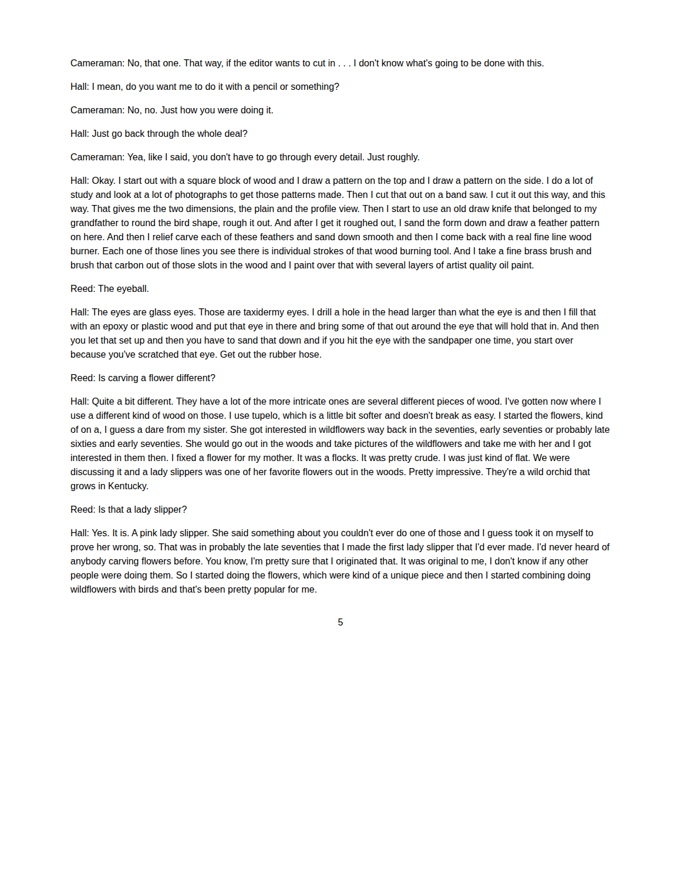Cameraman: No, that one. That way, if the editor wants to cut in . . . I don't know what's going to be done with this.
Hall: I mean, do you want me to do it with a pencil or something?
Cameraman: No, no. Just how you were doing it.
Hall: Just go back through the whole deal?
Cameraman: Yea, like I said, you don't have to go through every detail. Just roughly.
Hall: Okay. I start out with a square block of wood and I draw a pattern on the top and I draw a pattern on the side. I do a lot of study and look at a lot of photographs to get those patterns made. Then I cut that out on a band saw. I cut it out this way, and this way. That gives me the two dimensions, the plain and the profile view. Then I start to use an old draw knife that belonged to my grandfather to round the bird shape, rough it out. And after I get it roughed out, I sand the form down and draw a feather pattern on here. And then I relief carve each of these feathers and sand down smooth and then I come back with a real fine line wood burner. Each one of those lines you see there is individual strokes of that wood burning tool. And I take a fine brass brush and brush that carbon out of those slots in the wood and I paint over that with several layers of artist quality oil paint.
Reed: The eyeball.
Hall: The eyes are glass eyes. Those are taxidermy eyes. I drill a hole in the head larger than what the eye is and then I fill that with an epoxy or plastic wood and put that eye in there and bring some of that out around the eye that will hold that in. And then you let that set up and then you have to sand that down and if you hit the eye with the sandpaper one time, you start over because you've scratched that eye. Get out the rubber hose.
Reed: Is carving a flower different?
Hall: Quite a bit different. They have a lot of the more intricate ones are several different pieces of wood. I've gotten now where I use a different kind of wood on those. I use tupelo, which is a little bit softer and doesn't break as easy. I started the flowers, kind of on a, I guess a dare from my sister. She got interested in wildflowers way back in the seventies, early seventies or probably late sixties and early seventies. She would go out in the woods and take pictures of the wildflowers and take me with her and I got interested in them then. I fixed a flower for my mother. It was a flocks. It was pretty crude. I was just kind of flat. We were discussing it and a lady slippers was one of her favorite flowers out in the woods. Pretty impressive. They're a wild orchid that grows in Kentucky.
Reed: Is that a lady slipper?
Hall: Yes. It is. A pink lady slipper. She said something about you couldn't ever do one of those and I guess took it on myself to prove her wrong, so. That was in probably the late seventies that I made the first lady slipper that I'd ever made. I'd never heard of anybody carving flowers before. You know, I'm pretty sure that I originated that. It was original to me, I don't know if any other people were doing them. So I started doing the flowers, which were kind of a unique piece and then I started combining doing wildflowers with birds and that's been pretty popular for me.
5